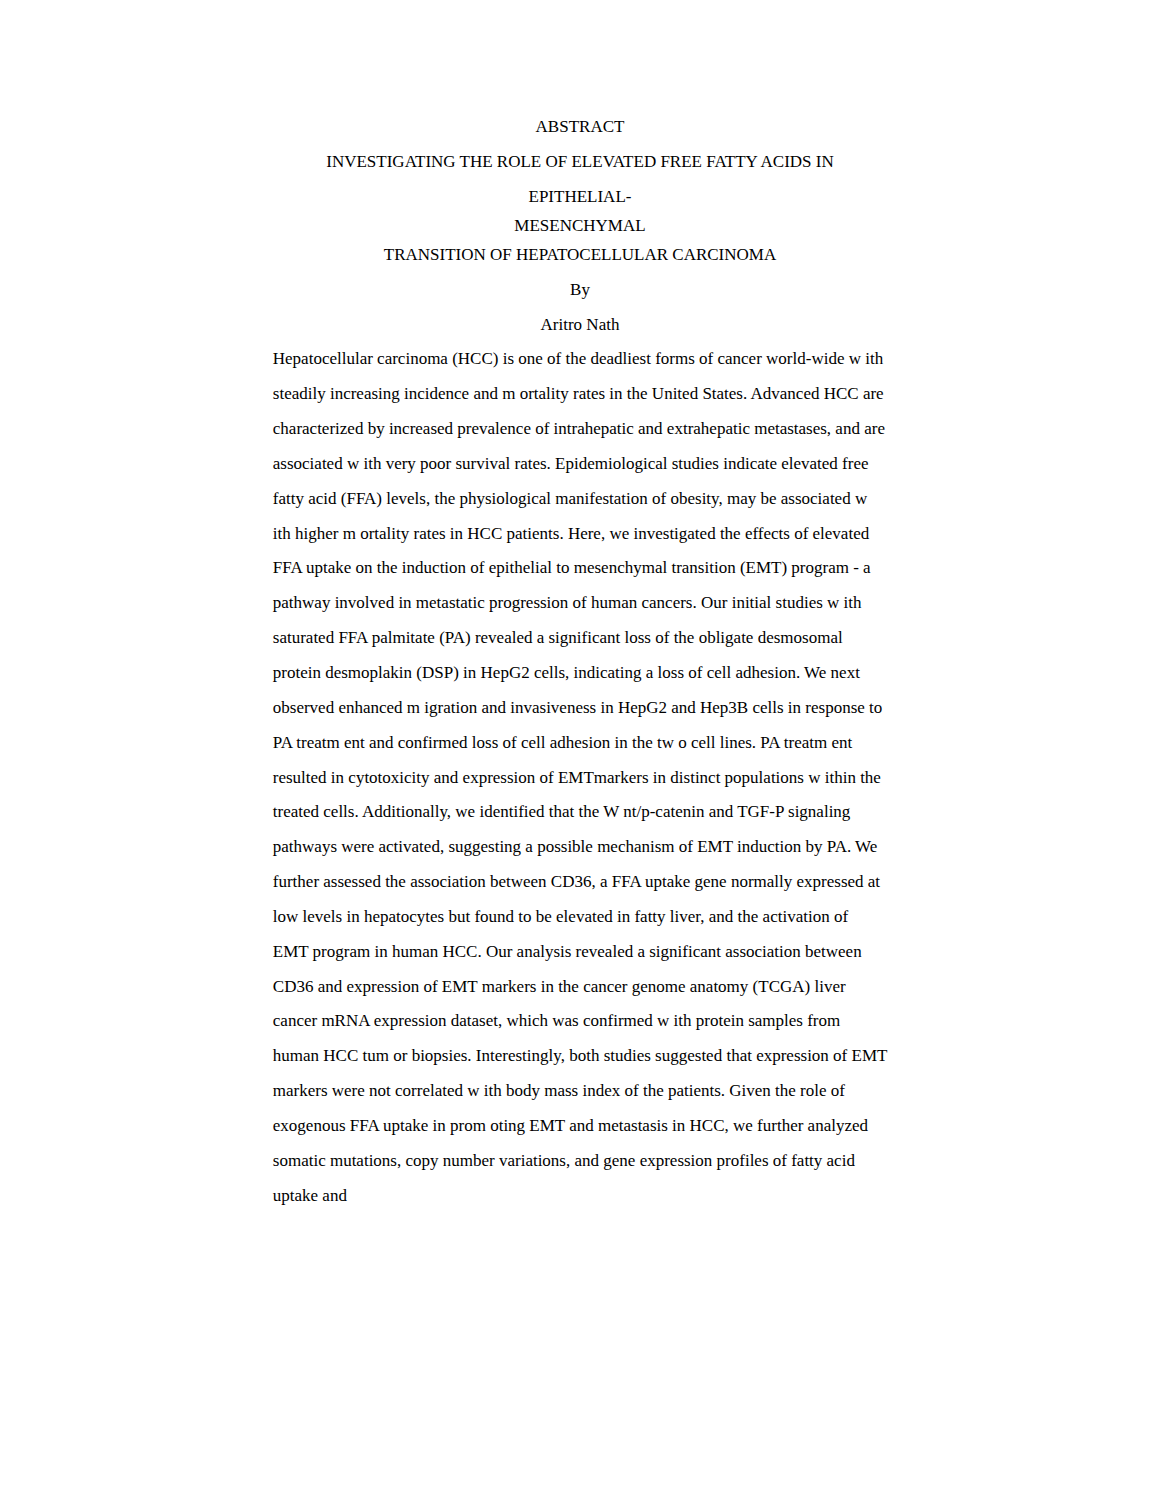ABSTRACT
INVESTIGATING THE ROLE OF ELEVATED FREE FATTY ACIDS IN EPITHELIAL-
MESENCHYMAL
TRANSITION OF HEPATOCELLULAR CARCINOMA
By
Aritro Nath
Hepatocellular carcinoma (HCC) is one of the deadliest forms of cancer world-wide w ith steadily increasing incidence and m ortality rates in the United States. Advanced HCC are characterized by increased prevalence of intrahepatic and extrahepatic metastases, and are associated w ith very poor survival rates. Epidemiological studies indicate elevated free fatty acid (FFA) levels, the physiological manifestation of obesity, may be associated w ith higher m ortality rates in HCC patients. Here, we investigated the effects of elevated FFA uptake on the induction of epithelial to mesenchymal transition (EMT) program - a pathway involved in metastatic progression of human cancers. Our initial studies w ith saturated FFA palmitate (PA) revealed a significant loss of the obligate desmosomal protein desmoplakin (DSP) in HepG2 cells, indicating a loss of cell adhesion. We next observed enhanced m igration and invasiveness in HepG2 and Hep3B cells in response to PA treatm ent and confirmed loss of cell adhesion in the tw o cell lines. PA treatm ent resulted in cytotoxicity and expression of EMTmarkers in distinct populations w ithin the treated cells. Additionally, we identified that the W nt/p-catenin and TGF-P signaling pathways were activated, suggesting a possible mechanism of EMT induction by PA. We further assessed the association between CD36, a FFA uptake gene normally expressed at low levels in hepatocytes but found to be elevated in fatty liver, and the activation of EMT program in human HCC. Our analysis revealed a significant association between CD36 and expression of EMT markers in the cancer genome anatomy (TCGA) liver cancer mRNA expression dataset, which was confirmed w ith protein samples from human HCC tum or biopsies. Interestingly, both studies suggested that expression of EMT markers were not correlated w ith body mass index of the patients. Given the role of exogenous FFA uptake in prom oting EMT and metastasis in HCC, we further analyzed somatic mutations, copy number variations, and gene expression profiles of fatty acid uptake and